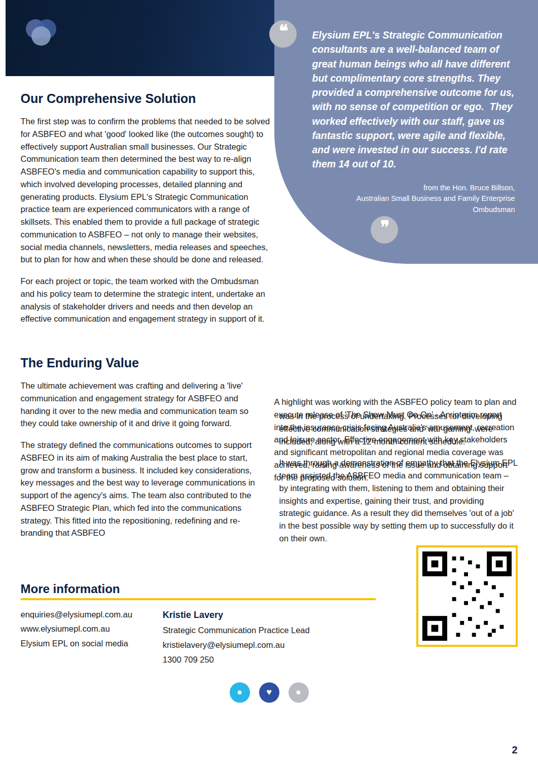❝
Elysium EPL's Strategic Communication consultants are a well-balanced team of great human beings who all have different but complimentary core strengths. They provided a comprehensive outcome for us, with no sense of competition or ego. They worked effectively with our staff, gave us fantastic support, were agile and flexible, and were invested in our success. I'd rate them 14 out of 10.
from the Hon. Bruce Billson,
Australian Small Business and Family Enterprise Ombudsman
❞
Our Comprehensive Solution
The first step was to confirm the problems that needed to be solved for ASBFEO and what 'good' looked like (the outcomes sought) to effectively support Australian small businesses. Our Strategic Communication team then determined the best way to re-align ASBFEO's media and communication capability to support this, which involved developing processes, detailed planning and generating products. Elysium EPL's Strategic Communication practice team are experienced communicators with a range of skillsets. This enabled them to provide a full package of strategic communication to ASBFEO – not only to manage their websites, social media channels, newsletters, media releases and speeches, but to plan for how and when these should be done and released.
For each project or topic, the team worked with the Ombudsman and his policy team to determine the strategic intent, undertake an analysis of stakeholder drivers and needs and then develop an effective communication and engagement strategy in support of it.
A highlight was working with the ASBFEO policy team to plan and execute release of 'The Show Must Go On' - An interim report into the insurance crisis facing Australia's amusement, recreation and leisure sector. Effective engagement with key stakeholders and significant metropolitan and regional media coverage was achieved, raising awareness of the issue and obtaining support for the proposed solution.
The Enduring Value
The ultimate achievement was crafting and delivering a 'live' communication and engagement strategy for ASBFEO and handing it over to the new media and communication team so they could take ownership of it and drive it going forward.
The strategy defined the communications outcomes to support ASBFEO in its aim of making Australia the best place to start, grow and transform a business. It included key considerations, key messages and the best way to leverage communications in support of the agency's aims. The team also contributed to the ASBFEO Strategic Plan, which fed into the communications strategy. This fitted into the repositioning, redefining and re-branding that ASBFEO
was in the process of undertaking. Processes for developing effective communication strategies and 'war gaming' were included, along with a 12-month content schedule.
It was through a demonstration of empathy that the Elysium EPL team assisted the ASBFEO media and communication team – by integrating with them, listening to them and obtaining their insights and expertise, gaining their trust, and providing strategic guidance. As a result they did themselves 'out of a job' in the best possible way by setting them up to successfully do it on their own.
More information
enquiries@elysiumepl.com.au
www.elysiumepl.com.au
Elysium EPL on social media
Kristie Lavery
Strategic Communication Practice Lead
kristielavery@elysiumepl.com.au
1300 709 250
●
♥
●
2